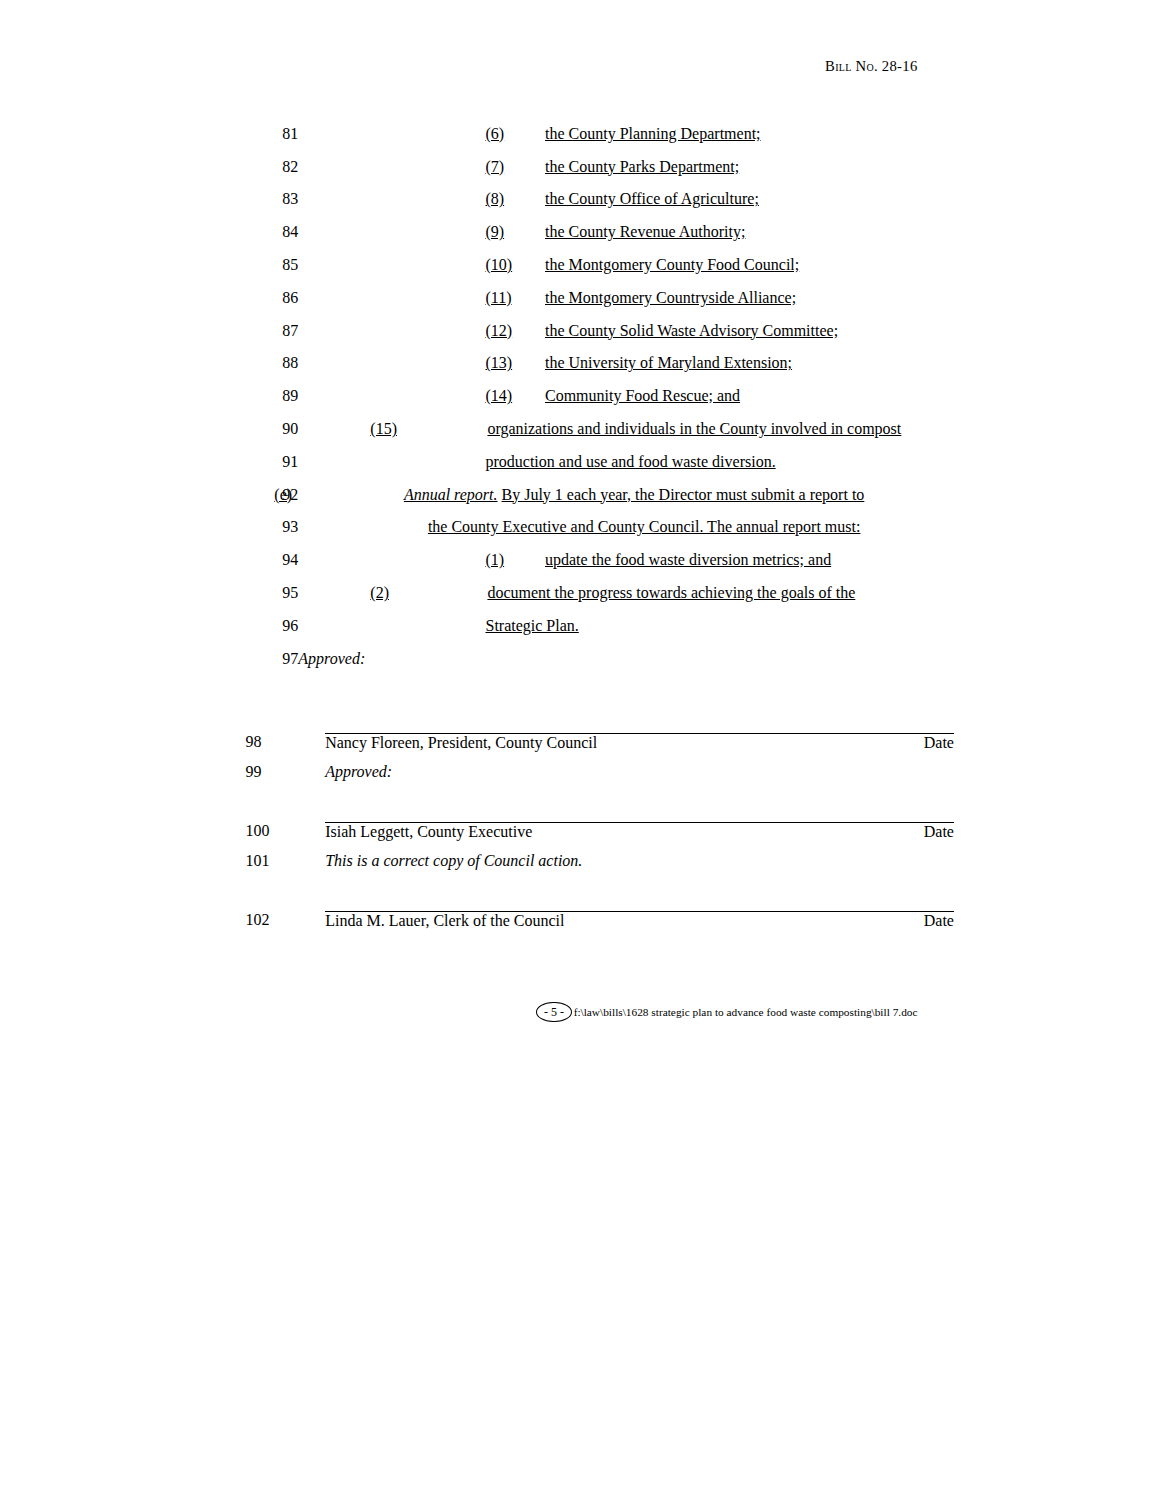Bill No. 28-16
| 81 | (6) the County Planning Department; |
| 82 | (7) the County Parks Department; |
| 83 | (8) the County Office of Agriculture; |
| 84 | (9) the County Revenue Authority; |
| 85 | (10) the Montgomery County Food Council; |
| 86 | (11) the Montgomery Countryside Alliance; |
| 87 | (12) the County Solid Waste Advisory Committee; |
| 88 | (13) the University of Maryland Extension; |
| 89 | (14) Community Food Rescue; and |
| 90 | (15) organizations and individuals in the County involved in compost |
| 91 | production and use and food waste diversion. |
| 92 | (e) Annual report. By July 1 each year, the Director must submit a report to |
| 93 | the County Executive and County Council. The annual report must: |
| 94 | (1) update the food waste diversion metrics; and |
| 95 | (2) document the progress towards achieving the goals of the |
| 96 | Strategic Plan. |
| 97 | Approved: |
98
Nancy Floreen, President, County Council Date
99
Approved:
100
Isiah Leggett, County Executive Date
101
This is a correct copy of Council action.
102
Linda M. Lauer, Clerk of the Council Date
- 5 -f:\law\bills\1628 strategic plan to advance food waste composting\bill 7.doc